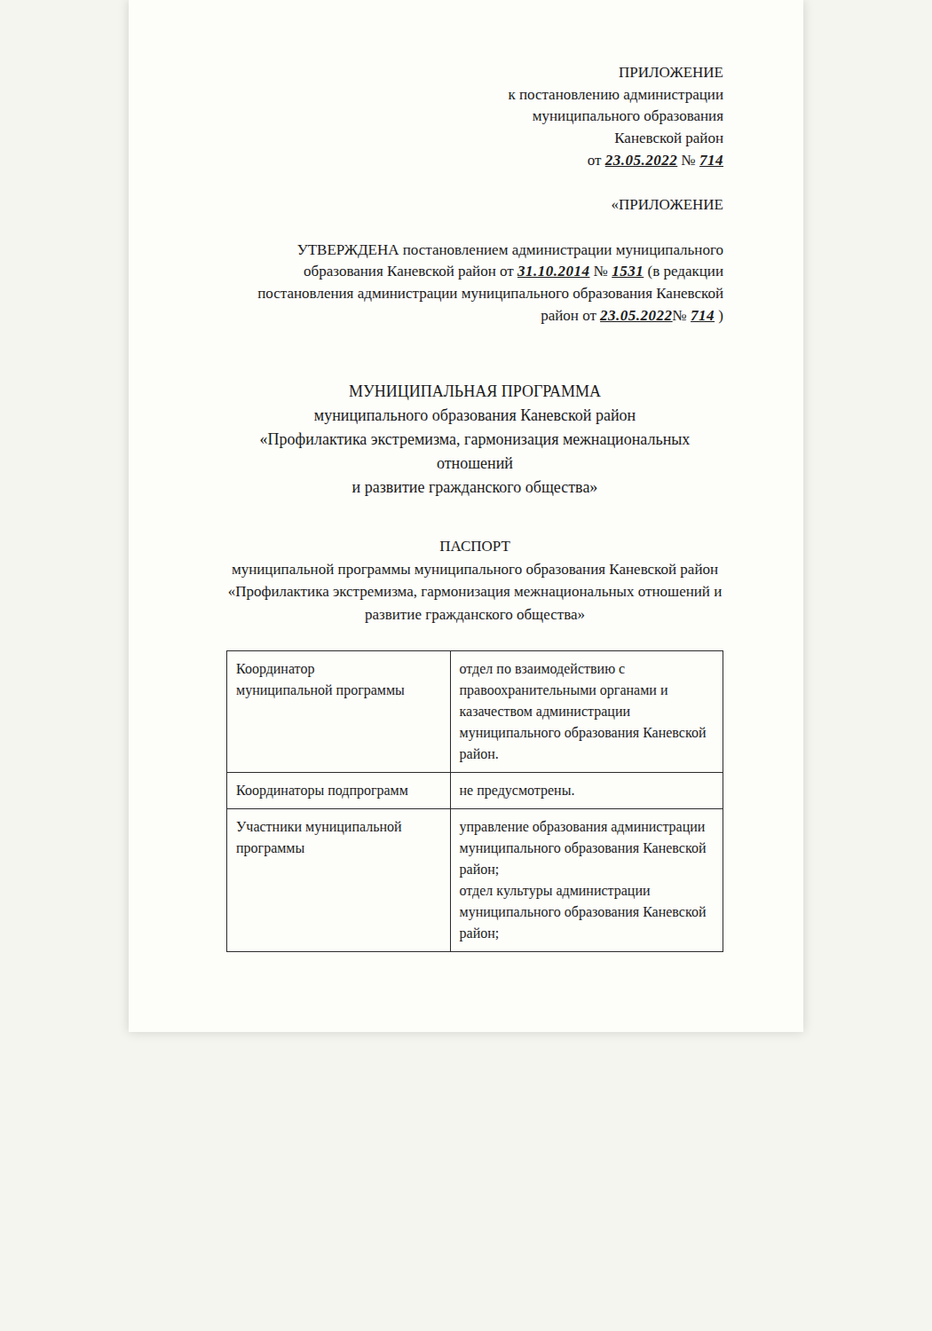ПРИЛОЖЕНИЕ к постановлению администрации муниципального образования Каневской район от 23.05.2022 № 714
«ПРИЛОЖЕНИЕ
УТВЕРЖДЕНА постановлением администрации муниципального образования Каневской район от 31.10.2014 № 1531 (в редакции постановления администрации муниципального образования Каневской район от 23.05.2022№ 714 )
МУНИЦИПАЛЬНАЯ ПРОГРАММА
муниципального образования Каневской район
«Профилактика экстремизма, гармонизация межнациональных отношений
и развитие гражданского общества»
ПАСПОРТ
муниципальной программы муниципального образования Каневской район
«Профилактика экстремизма, гармонизация межнациональных отношений и
развитие гражданского общества»
| Координатор муниципальной программы | отдел по взаимодействию с правоохранительными органами и казачеством администрации муниципального образования Каневской район. |
| Координаторы подпрограмм | не предусмотрены. |
| Участники муниципальной программы | управление образования администрации муниципального образования Каневской район; отдел культуры администрации муниципального образования Каневской район; |